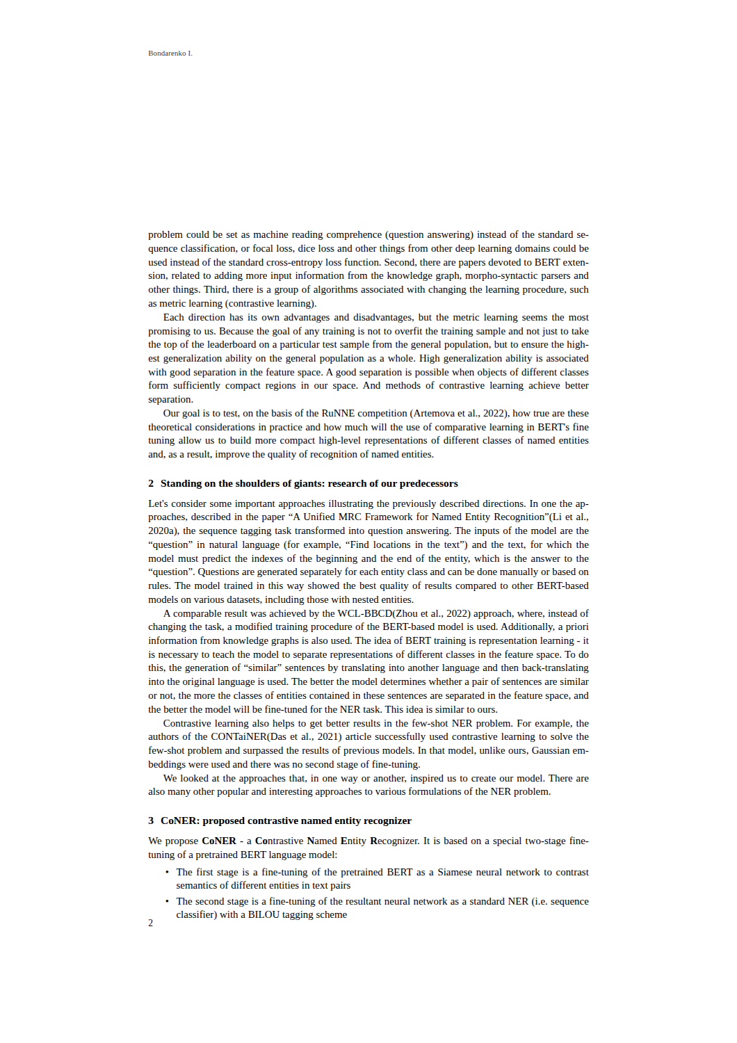Bondarenko I.
problem could be set as machine reading comprehence (question answering) instead of the standard sequence classification, or focal loss, dice loss and other things from other deep learning domains could be used instead of the standard cross-entropy loss function. Second, there are papers devoted to BERT extension, related to adding more input information from the knowledge graph, morpho-syntactic parsers and other things. Third, there is a group of algorithms associated with changing the learning procedure, such as metric learning (contrastive learning).
Each direction has its own advantages and disadvantages, but the metric learning seems the most promising to us. Because the goal of any training is not to overfit the training sample and not just to take the top of the leaderboard on a particular test sample from the general population, but to ensure the highest generalization ability on the general population as a whole. High generalization ability is associated with good separation in the feature space. A good separation is possible when objects of different classes form sufficiently compact regions in our space. And methods of contrastive learning achieve better separation.
Our goal is to test, on the basis of the RuNNE competition (Artemova et al., 2022), how true are these theoretical considerations in practice and how much will the use of comparative learning in BERT's fine tuning allow us to build more compact high-level representations of different classes of named entities and, as a result, improve the quality of recognition of named entities.
2 Standing on the shoulders of giants: research of our predecessors
Let's consider some important approaches illustrating the previously described directions. In one the approaches, described in the paper “A Unified MRC Framework for Named Entity Recognition”(Li et al., 2020a), the sequence tagging task transformed into question answering. The inputs of the model are the “question” in natural language (for example, “Find locations in the text”) and the text, for which the model must predict the indexes of the beginning and the end of the entity, which is the answer to the “question”. Questions are generated separately for each entity class and can be done manually or based on rules. The model trained in this way showed the best quality of results compared to other BERT-based models on various datasets, including those with nested entities.
A comparable result was achieved by the WCL-BBCD(Zhou et al., 2022) approach, where, instead of changing the task, a modified training procedure of the BERT-based model is used. Additionally, a priori information from knowledge graphs is also used. The idea of BERT training is representation learning - it is necessary to teach the model to separate representations of different classes in the feature space. To do this, the generation of “similar” sentences by translating into another language and then back-translating into the original language is used. The better the model determines whether a pair of sentences are similar or not, the more the classes of entities contained in these sentences are separated in the feature space, and the better the model will be fine-tuned for the NER task. This idea is similar to ours.
Contrastive learning also helps to get better results in the few-shot NER problem. For example, the authors of the CONTaiNER(Das et al., 2021) article successfully used contrastive learning to solve the few-shot problem and surpassed the results of previous models. In that model, unlike ours, Gaussian embeddings were used and there was no second stage of fine-tuning.
We looked at the approaches that, in one way or another, inspired us to create our model. There are also many other popular and interesting approaches to various formulations of the NER problem.
3 CoNER: proposed contrastive named entity recognizer
We propose CoNER - a Contrastive Named Entity Recognizer. It is based on a special two-stage fine-tuning of a pretrained BERT language model:
The first stage is a fine-tuning of the pretrained BERT as a Siamese neural network to contrast semantics of different entities in text pairs
The second stage is a fine-tuning of the resultant neural network as a standard NER (i.e. sequence classifier) with a BILOU tagging scheme
2